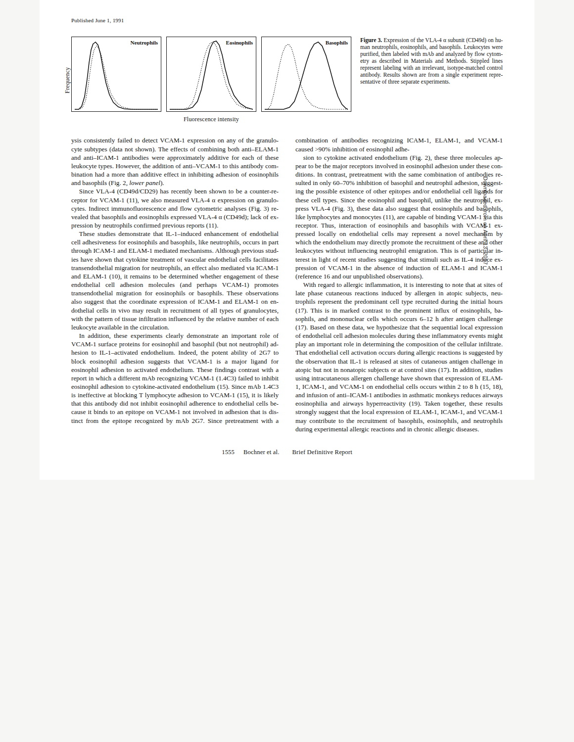Published June 1, 1991
Frequency
Neutrophils
Eosinophils
Basophils
Fluorescence intensity
Figure 3. Expression of the VLA-4 α subunit (CD49d) on human neutrophils, eosinophils, and basophils. Leukocytes were purified, then labeled with mAb and analyzed by flow cytometry as described in Materials and Methods. Stippled lines represent labeling with an irrelevant, isotype-matched control antibody. Results shown are from a single experiment representative of three separate experiments.
ysis consistently failed to detect VCAM-1 expression on any of the granulocyte subtypes (data not shown). The effects of combining both anti–ELAM-1 and anti–ICAM-1 antibodies were approximately additive for each of these leukocyte types. However, the addition of anti–VCAM-1 to this antibody combination had a more than additive effect in inhibiting adhesion of eosinophils and basophils (Fig. 2, lower panel).
Since VLA-4 (CD49d/CD29) has recently been shown to be a counter-receptor for VCAM-1 (11), we also measured VLA-4 α expression on granulocytes. Indirect immunofluorescence and flow cytometric analyses (Fig. 3) revealed that basophils and eosinophils expressed VLA-4 α (CD49d); lack of expression by neutrophils confirmed previous reports (11).
These studies demonstrate that IL-1–induced enhancement of endothelial cell adhesiveness for eosinophils and basophils, like neutrophils, occurs in part through ICAM-1 and ELAM-1 mediated mechanisms. Although previous studies have shown that cytokine treatment of vascular endothelial cells facilitates transendothelial migration for neutrophils, an effect also mediated via ICAM-1 and ELAM-1 (10), it remains to be determined whether engagement of these endothelial cell adhesion molecules (and perhaps VCAM-1) promotes transendothelial migration for eosinophils or basophils. These observations also suggest that the coordinate expression of ICAM-1 and ELAM-1 on endothelial cells in vivo may result in recruitment of all types of granulocytes, with the pattern of tissue infiltration influenced by the relative number of each leukocyte available in the circulation.
In addition, these experiments clearly demonstrate an important role of VCAM-1 surface proteins for eosinophil and basophil (but not neutrophil) adhesion to IL-1–activated endothelium. Indeed, the potent ability of 2G7 to block eosinophil adhesion suggests that VCAM-1 is a major ligand for eosinophil adhesion to activated endothelium. These findings contrast with a report in which a different mAb recognizing VCAM-1 (1.4C3) failed to inhibit eosinophil adhesion to cytokine-activated endothelium (15). Since mAb 1.4C3 is ineffective at blocking T lymphocyte adhesion to VCAM-1 (15), it is likely that this antibody did not inhibit eosinophil adherence to endothelial cells because it binds to an epitope on VCAM-1 not involved in adhesion that is distinct from the epitope recognized by mAb 2G7. Since pretreatment with a combination of antibodies recognizing ICAM-1, ELAM-1, and VCAM-1 caused >90% inhibition of eosinophil adhe-
sion to cytokine activated endothelium (Fig. 2), these three molecules appear to be the major receptors involved in eosinophil adhesion under these conditions. In contrast, pretreatment with the same combination of antibodies resulted in only 60–70% inhibition of basophil and neutrophil adhesion, suggesting the possible existence of other epitopes and/or endothelial cell ligands for these cell types. Since the eosinophil and basophil, unlike the neutrophil, express VLA-4 (Fig. 3), these data also suggest that eosinophils and basophils, like lymphocytes and monocytes (11), are capable of binding VCAM-1 via this receptor. Thus, interaction of eosinophils and basophils with VCAM-1 expressed locally on endothelial cells may represent a novel mechanism by which the endothelium may directly promote the recruitment of these and other leukocytes without influencing neutrophil emigration. This is of particular interest in light of recent studies suggesting that stimuli such as IL-4 induce expression of VCAM-1 in the absence of induction of ELAM-1 and ICAM-1 (reference 16 and our unpublished observations).
With regard to allergic inflammation, it is interesting to note that at sites of late phase cutaneous reactions induced by allergen in atopic subjects, neutrophils represent the predominant cell type recruited during the initial hours (17). This is in marked contrast to the prominent influx of eosinophils, basophils, and mononuclear cells which occurs 6–12 h after antigen challenge (17). Based on these data, we hypothesize that the sequential local expression of endothelial cell adhesion molecules during these inflammatory events might play an important role in determining the composition of the cellular infiltrate. That endothelial cell activation occurs during allergic reactions is suggested by the observation that IL-1 is released at sites of cutaneous antigen challenge in atopic but not in nonatopic subjects or at control sites (17). In addition, studies using intracutaneous allergen challenge have shown that expression of ELAM-1, ICAM-1, and VCAM-1 on endothelial cells occurs within 2 to 8 h (15, 18), and infusion of anti–ICAM-1 antibodies in asthmatic monkeys reduces airways eosinophilia and airways hyperreactivity (19). Taken together, these results strongly suggest that the local expression of ELAM-1, ICAM-1, and VCAM-1 may contribute to the recruitment of basophils, eosinophils, and neutrophils during experimental allergic reactions and in chronic allergic diseases.
1555 Bochner et al. Brief Definitive Report
Downloaded from on April 13, 2017